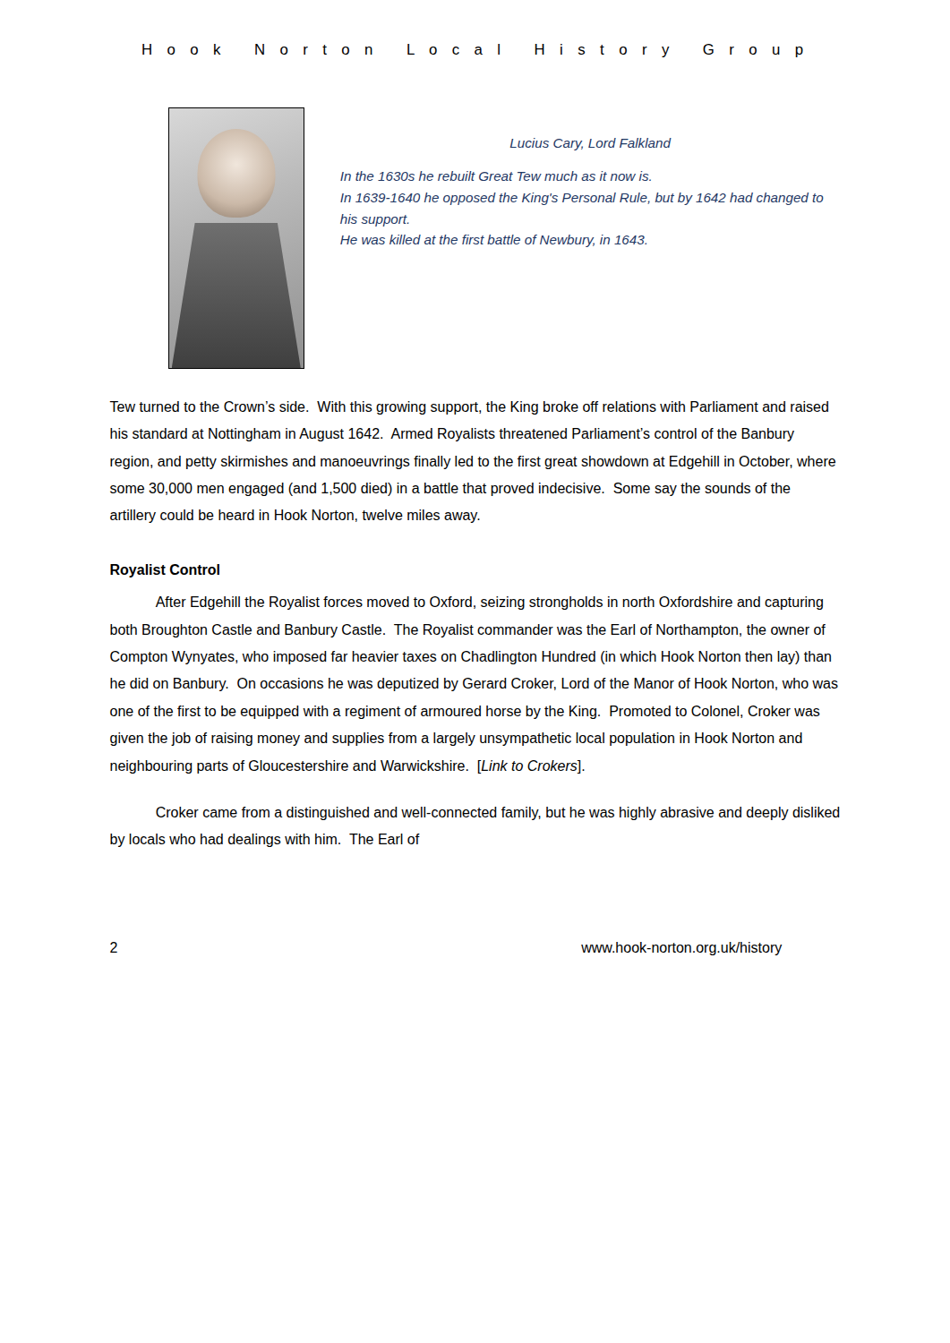H o o k N o r t o n L o c a l H i s t o r y G r o u p
Lucius Cary, Lord Falkland
In the 1630s he rebuilt Great Tew much as it now is.
In 1639-1640 he opposed the King's Personal Rule, but by 1642 had changed to his support.
He was killed at the first battle of Newbury, in 1643.
Tew turned to the Crown’s side. With this growing support, the King broke off relations with Parliament and raised his standard at Nottingham in August 1642. Armed Royalists threatened Parliament’s control of the Banbury region, and petty skirmishes and manoeuvrings finally led to the first great showdown at Edgehill in October, where some 30,000 men engaged (and 1,500 died) in a battle that proved indecisive. Some say the sounds of the artillery could be heard in Hook Norton, twelve miles away.
Royalist Control
After Edgehill the Royalist forces moved to Oxford, seizing strongholds in north Oxfordshire and capturing both Broughton Castle and Banbury Castle. The Royalist commander was the Earl of Northampton, the owner of Compton Wynyates, who imposed far heavier taxes on Chadlington Hundred (in which Hook Norton then lay) than he did on Banbury. On occasions he was deputized by Gerard Croker, Lord of the Manor of Hook Norton, who was one of the first to be equipped with a regiment of armoured horse by the King. Promoted to Colonel, Croker was given the job of raising money and supplies from a largely unsympathetic local population in Hook Norton and neighbouring parts of Gloucestershire and Warwickshire. [Link to Crokers].
Croker came from a distinguished and well-connected family, but he was highly abrasive and deeply disliked by locals who had dealings with him. The Earl of
2 www.hook-norton.org.uk/history